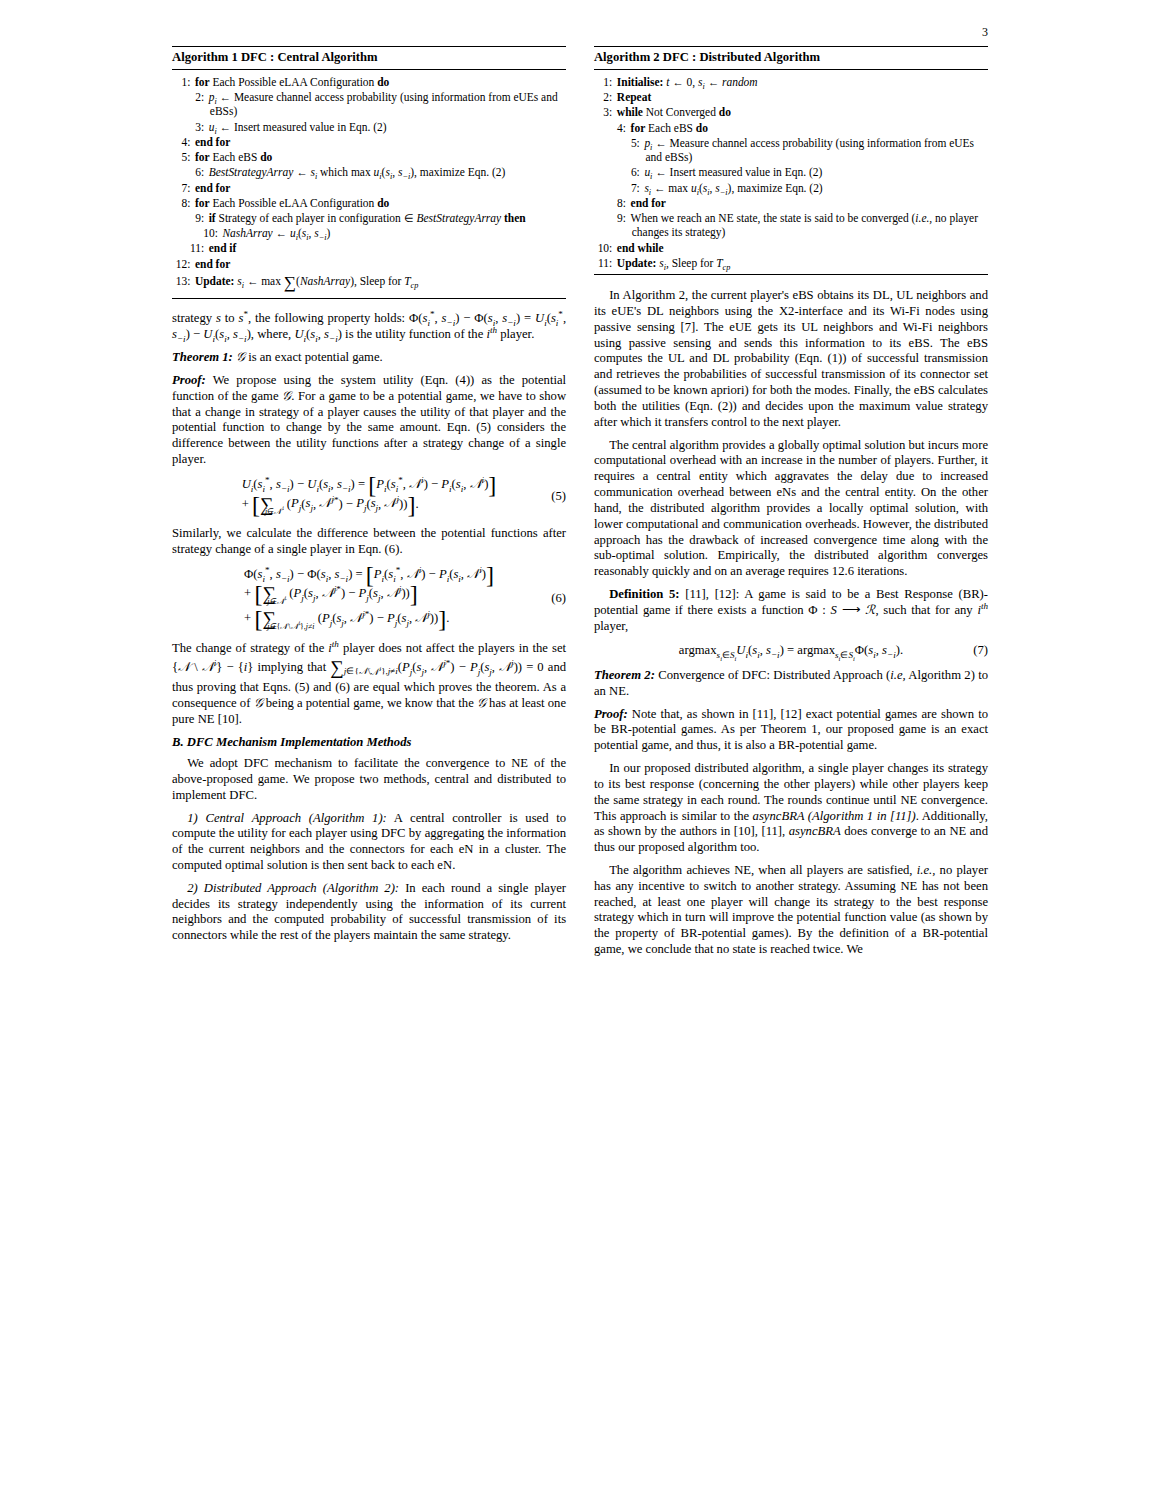3
Algorithm 1 DFC : Central Algorithm
for Each Possible eLAA Configuration do
pi ← Measure channel access probability (using information from eUEs and eBSs)
ui ← Insert measured value in Eqn. (2)
end for
for Each eBS do
BestStrategyArray ← si which max ui(si, s−i), maximize Eqn. (2)
end for
for Each Possible eLAA Configuration do
if Strategy of each player in configuration ∈ BestStrategyArray then
NashArray ← ui(si, s−i)
end if
end for
Update: si ← max ∑(NashArray), Sleep for Tcp
strategy s to s*, the following property holds: Φ(si*, s−i) − Φ(si, s−i) = Ui(si*, s−i) − Ui(si, s−i), where, Ui(si, s−i) is the utility function of the ith player.
Theorem 1: 𝒢 is an exact potential game.
Proof: We propose using the system utility (Eqn. (4)) as the potential function of the game 𝒢. For a game to be a potential game, we have to show that a change in strategy of a player causes the utility of that player and the potential function to change by the same amount. Eqn. (5) considers the difference between the utility functions after a strategy change of a single player.
Ui(si*, s−i) − Ui(si, s−i) = [Pi(si*, 𝒩i) − Pi(si, 𝒩i)]
+ [∑j∈𝒩i (Pj(sj, 𝒩j*) − Pj(sj, 𝒩j))]. (5)
Similarly, we calculate the difference between the potential functions after strategy change of a single player in Eqn. (6).
Φ(si*, s−i) − Φ(si, s−i) = [Pi(si*, 𝒩i) − Pi(si, 𝒩i)]
+ [∑j∈𝒩i (Pj(sj, 𝒩j*) − Pj(sj, 𝒩j))]
+ [∑j∈{𝒩\𝒩i},j≠i (Pj(sj, 𝒩j*) − Pj(sj, 𝒩j))]. (6)
The change of strategy of the ith player does not affect the players in the set {𝒩 \ 𝒩i} − {i} implying that ∑j∈{𝒩\𝒩i},j≠i(Pj(sj, 𝒩j*) − Pj(sj, 𝒩j)) = 0 and thus proving that Eqns. (5) and (6) are equal which proves the theorem. As a consequence of 𝒢 being a potential game, we know that the 𝒢 has at least one pure NE [10].
B. DFC Mechanism Implementation Methods
We adopt DFC mechanism to facilitate the convergence to NE of the above-proposed game. We propose two methods, central and distributed to implement DFC.
1) Central Approach (Algorithm 1): A central controller is used to compute the utility for each player using DFC by aggregating the information of the current neighbors and the connectors for each eN in a cluster. The computed optimal solution is then sent back to each eN.
2) Distributed Approach (Algorithm 2): In each round a single player decides its strategy independently using the information of its current neighbors and the computed probability of successful transmission of its connectors while the rest of the players maintain the same strategy.
Algorithm 2 DFC : Distributed Algorithm
Initialise: t ← 0, si ← random
Repeat
while Not Converged do
for Each eBS do
pi ← Measure channel access probability (using information from eUEs and eBSs)
ui ← Insert measured value in Eqn. (2)
si ← max ui(si, s−i), maximize Eqn. (2)
end for
When we reach an NE state, the state is said to be converged (i.e., no player changes its strategy)
end while
Update: si, Sleep for Tcp
In Algorithm 2, the current player's eBS obtains its DL, UL neighbors and its eUE's DL neighbors using the X2-interface and its Wi-Fi nodes using passive sensing [7]. The eUE gets its UL neighbors and Wi-Fi neighbors using passive sensing and sends this information to its eBS. The eBS computes the UL and DL probability (Eqn. (1)) of successful transmission and retrieves the probabilities of successful transmission of its connector set (assumed to be known apriori) for both the modes. Finally, the eBS calculates both the utilities (Eqn. (2)) and decides upon the maximum value strategy after which it transfers control to the next player.
The central algorithm provides a globally optimal solution but incurs more computational overhead with an increase in the number of players. Further, it requires a central entity which aggravates the delay due to increased communication overhead between eNs and the central entity. On the other hand, the distributed algorithm provides a locally optimal solution, with lower computational and communication overheads. However, the distributed approach has the drawback of increased convergence time along with the sub-optimal solution. Empirically, the distributed algorithm converges reasonably quickly and on an average requires 12.6 iterations.
Definition 5: [11], [12]: A game is said to be a Best Response (BR)-potential game if there exists a function Φ : S ⟶ ℛ, such that for any ith player,
argmaxsi∈SiUi(si, s−i) = argmaxsi∈SiΦ(si, s−i). (7)
Theorem 2: Convergence of DFC: Distributed Approach (i.e, Algorithm 2) to an NE.
Proof: Note that, as shown in [11], [12] exact potential games are shown to be BR-potential games. As per Theorem 1, our proposed game is an exact potential game, and thus, it is also a BR-potential game.
In our proposed distributed algorithm, a single player changes its strategy to its best response (concerning the other players) while other players keep the same strategy in each round. The rounds continue until NE convergence. This approach is similar to the asyncBRA (Algorithm 1 in [11]). Additionally, as shown by the authors in [10], [11], asyncBRA does converge to an NE and thus our proposed algorithm too.
The algorithm achieves NE, when all players are satisfied, i.e., no player has any incentive to switch to another strategy. Assuming NE has not been reached, at least one player will change its strategy to the best response strategy which in turn will improve the potential function value (as shown by the property of BR-potential games). By the definition of a BR-potential game, we conclude that no state is reached twice. We